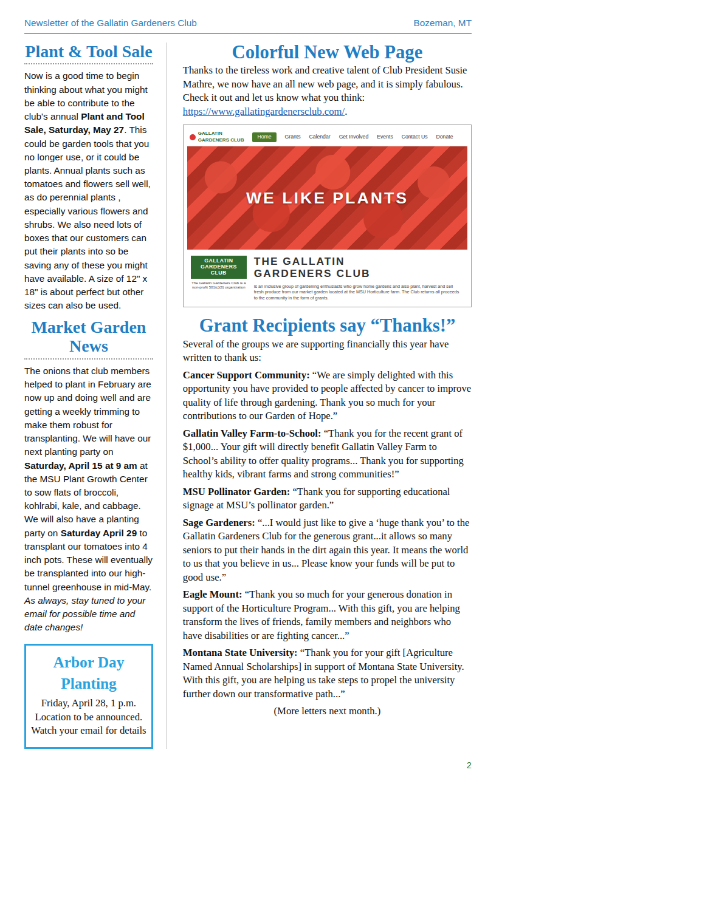Newsletter of the Gallatin Gardeners Club
Bozeman, MT
Plant & Tool Sale
Now is a good time to begin thinking about what you might be able to contribute to the club's annual Plant and Tool Sale, Saturday, May 27. This could be garden tools that you no longer use, or it could be plants. Annual plants such as tomatoes and flowers sell well, as do perennial plants , especially various flowers and shrubs. We also need lots of boxes that our customers can put their plants into so be saving any of these you might have available. A size of 12" x 18" is about perfect but other sizes can also be used.
Market Garden News
The onions that club members helped to plant in February are now up and doing well and are getting a weekly trimming to make them robust for transplanting. We will have our next planting party on Saturday, April 15 at 9 am at the MSU Plant Growth Center to sow flats of broccoli, kohlrabi, kale, and cabbage. We will also have a planting party on Saturday April 29 to transplant our tomatoes into 4 inch pots. These will eventually be transplanted into our high-tunnel greenhouse in mid-May. As always, stay tuned to your email for possible time and date changes!
Arbor Day Planting
Friday, April 28, 1 p.m.
Location to be announced.
Watch your email for details
Colorful New Web Page
Thanks to the tireless work and creative talent of Club President Susie Mathre, we now have an all new web page, and it is simply fabulous. Check it out and let us know what you think: https://www.gallatingardenersclub.com/.
GALLATIN
GARDENERS CLUB Home Grants Calendar Get Involved Events Contact Us Donate
WE LIKE PLANTS
GALLATIN
GARDENERS
CLUB
The Gallatin Gardeners Club is a non-profit 501(c)(3) organization
THE GALLATIN
GARDENERS CLUB
is an inclusive group of gardening enthusiasts who grow home gardens and also plant, harvest and sell fresh produce from our market garden located at the MSU Horticulture farm. The Club returns all proceeds to the community in the form of grants.
Grant Recipients say “Thanks!”
Several of the groups we are supporting financially this year have written to thank us:
Cancer Support Community: “We are simply delighted with this opportunity you have provided to people affected by cancer to improve quality of life through gardening. Thank you so much for your contributions to our Garden of Hope.”
Gallatin Valley Farm-to-School: “Thank you for the recent grant of $1,000... Your gift will directly benefit Gallatin Valley Farm to School’s ability to offer quality programs... Thank you for supporting healthy kids, vibrant farms and strong communities!”
MSU Pollinator Garden: “Thank you for supporting educational signage at MSU’s pollinator garden.”
Sage Gardeners: “...I would just like to give a ‘huge thank you’ to the Gallatin Gardeners Club for the generous grant...it allows so many seniors to put their hands in the dirt again this year. It means the world to us that you believe in us... Please know your funds will be put to good use.”
Eagle Mount: “Thank you so much for your generous donation in support of the Horticulture Program... With this gift, you are helping transform the lives of friends, family members and neighbors who have disabilities or are fighting cancer...”
Montana State University: “Thank you for your gift [Agriculture Named Annual Scholarships] in support of Montana State University. With this gift, you are helping us take steps to propel the university further down our transformative path...”
(More letters next month.)
2